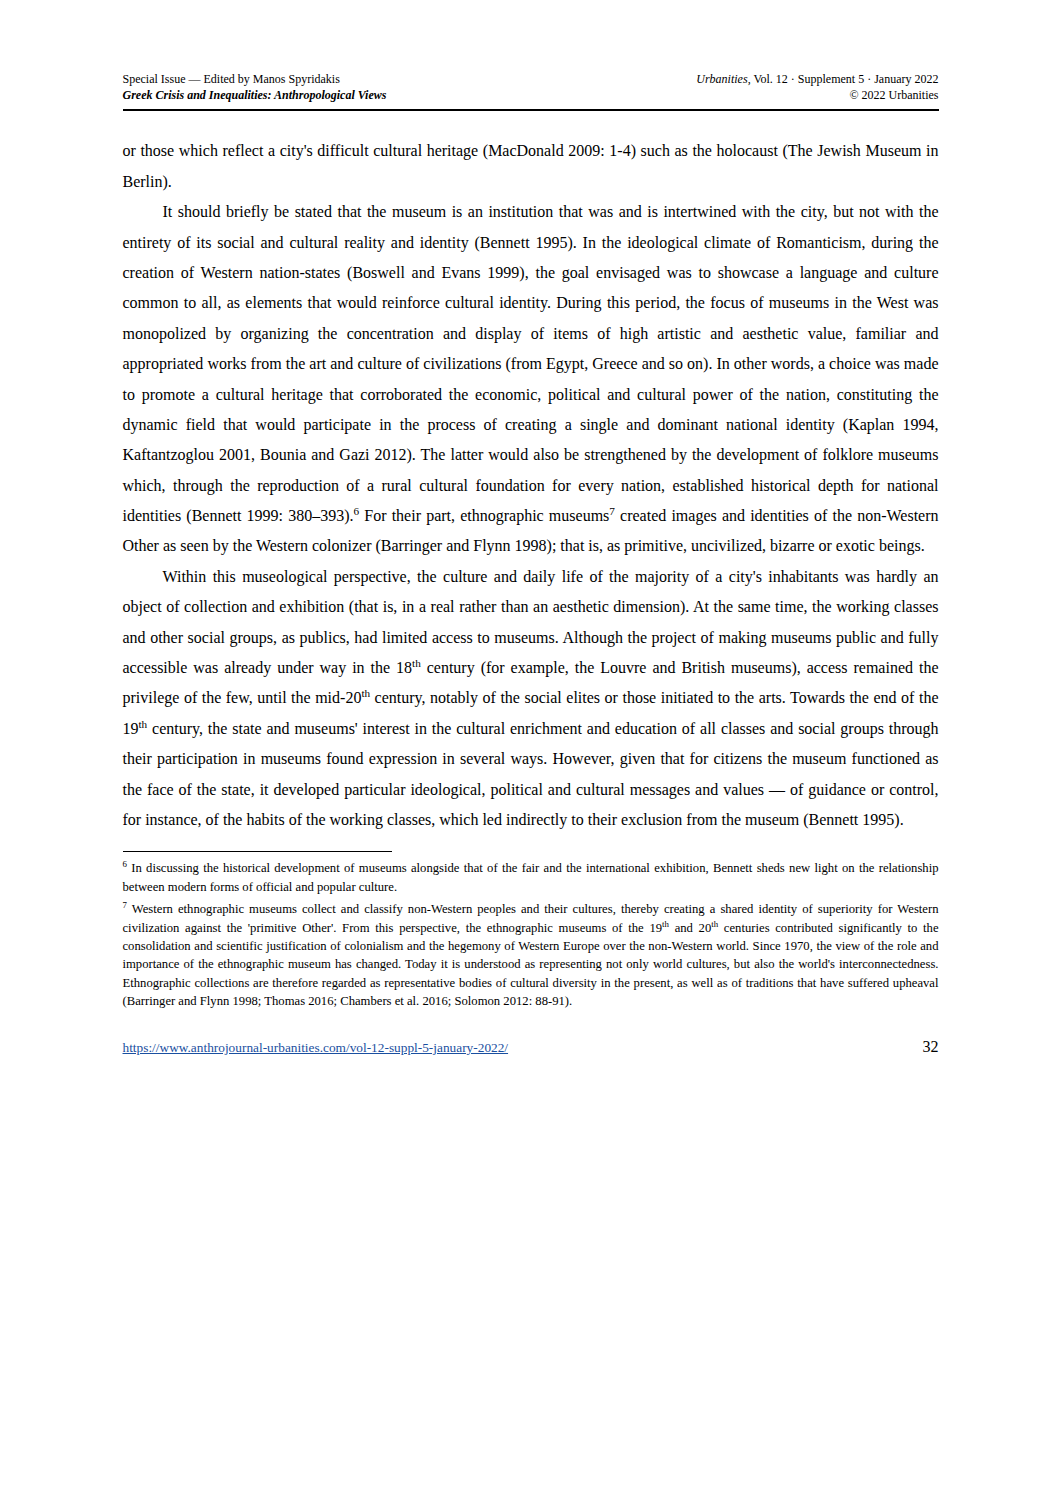Special Issue — Edited by Manos Spyridakis
Urbanities, Vol. 12 · Supplement 5 · January 2022
Greek Crisis and Inequalities: Anthropological Views
© 2022 Urbanities
or those which reflect a city's difficult cultural heritage (MacDonald 2009: 1-4) such as the holocaust (The Jewish Museum in Berlin).
It should briefly be stated that the museum is an institution that was and is intertwined with the city, but not with the entirety of its social and cultural reality and identity (Bennett 1995). In the ideological climate of Romanticism, during the creation of Western nation-states (Boswell and Evans 1999), the goal envisaged was to showcase a language and culture common to all, as elements that would reinforce cultural identity. During this period, the focus of museums in the West was monopolized by organizing the concentration and display of items of high artistic and aesthetic value, familiar and appropriated works from the art and culture of civilizations (from Egypt, Greece and so on). In other words, a choice was made to promote a cultural heritage that corroborated the economic, political and cultural power of the nation, constituting the dynamic field that would participate in the process of creating a single and dominant national identity (Kaplan 1994, Kaftantzoglou 2001, Bounia and Gazi 2012). The latter would also be strengthened by the development of folklore museums which, through the reproduction of a rural cultural foundation for every nation, established historical depth for national identities (Bennett 1999: 380–393).6 For their part, ethnographic museums7 created images and identities of the non-Western Other as seen by the Western colonizer (Barringer and Flynn 1998); that is, as primitive, uncivilized, bizarre or exotic beings.
Within this museological perspective, the culture and daily life of the majority of a city's inhabitants was hardly an object of collection and exhibition (that is, in a real rather than an aesthetic dimension). At the same time, the working classes and other social groups, as publics, had limited access to museums. Although the project of making museums public and fully accessible was already under way in the 18th century (for example, the Louvre and British museums), access remained the privilege of the few, until the mid-20th century, notably of the social elites or those initiated to the arts. Towards the end of the 19th century, the state and museums' interest in the cultural enrichment and education of all classes and social groups through their participation in museums found expression in several ways. However, given that for citizens the museum functioned as the face of the state, it developed particular ideological, political and cultural messages and values — of guidance or control, for instance, of the habits of the working classes, which led indirectly to their exclusion from the museum (Bennett 1995).
6 In discussing the historical development of museums alongside that of the fair and the international exhibition, Bennett sheds new light on the relationship between modern forms of official and popular culture.
7 Western ethnographic museums collect and classify non-Western peoples and their cultures, thereby creating a shared identity of superiority for Western civilization against the 'primitive Other'. From this perspective, the ethnographic museums of the 19th and 20th centuries contributed significantly to the consolidation and scientific justification of colonialism and the hegemony of Western Europe over the non-Western world. Since 1970, the view of the role and importance of the ethnographic museum has changed. Today it is understood as representing not only world cultures, but also the world's interconnectedness. Ethnographic collections are therefore regarded as representative bodies of cultural diversity in the present, as well as of traditions that have suffered upheaval (Barringer and Flynn 1998; Thomas 2016; Chambers et al. 2016; Solomon 2012: 88-91).
https://www.anthrojournal-urbanities.com/vol-12-suppl-5-january-2022/ 32